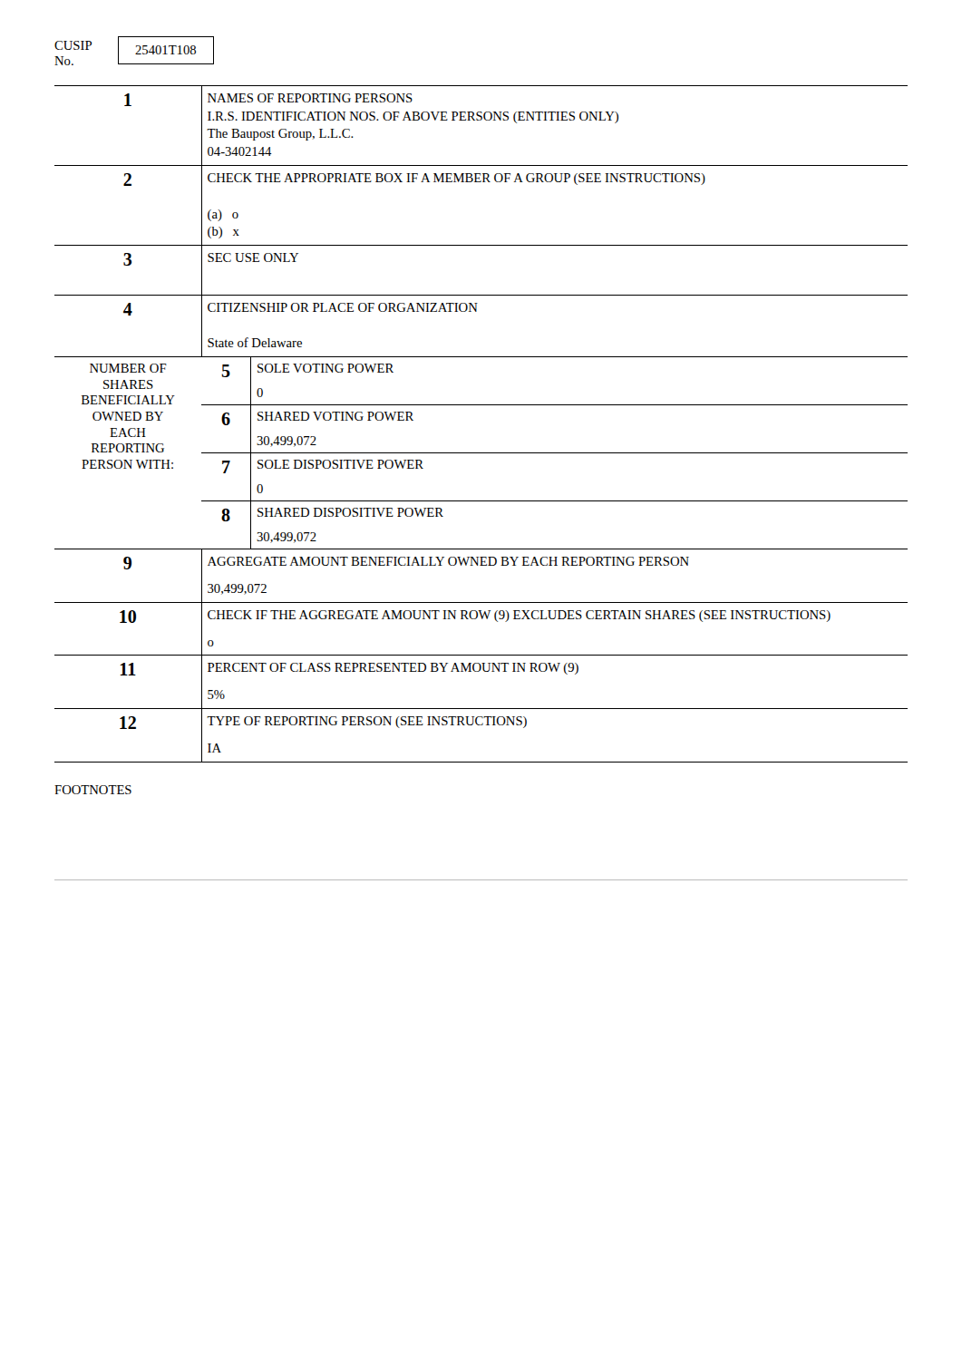CUSIP
No.
25401T108
| 1 | NAMES OF REPORTING PERSONS I.R.S. IDENTIFICATION NOS. OF ABOVE PERSONS (ENTITIES ONLY) The Baupost Group, L.L.C. 04-3402144 |
| 2 | CHECK THE APPROPRIATE BOX IF A MEMBER OF A GROUP (SEE INSTRUCTIONS) (a) o (b) x |
| 3 | SEC USE ONLY |
| 4 | CITIZENSHIP OR PLACE OF ORGANIZATION State of Delaware |
| NUMBER OF SHARES BENEFICIALLY OWNED BY EACH REPORTING PERSON WITH: | / 5 / SOLE VOTING POWER 0 / / 6 / SHARED VOTING POWER 30,499,072 / / 7 / SOLE DISPOSITIVE POWER 0 / / 8 / SHARED DISPOSITIVE POWER 30,499,072 / |
| 9 | AGGREGATE AMOUNT BENEFICIALLY OWNED BY EACH REPORTING PERSON 30,499,072 |
| 10 | CHECK IF THE AGGREGATE AMOUNT IN ROW (9) EXCLUDES CERTAIN SHARES (SEE INSTRUCTIONS) o |
| 11 | PERCENT OF CLASS REPRESENTED BY AMOUNT IN ROW (9) 5% |
| 12 | TYPE OF REPORTING PERSON (SEE INSTRUCTIONS) IA |
FOOTNOTES